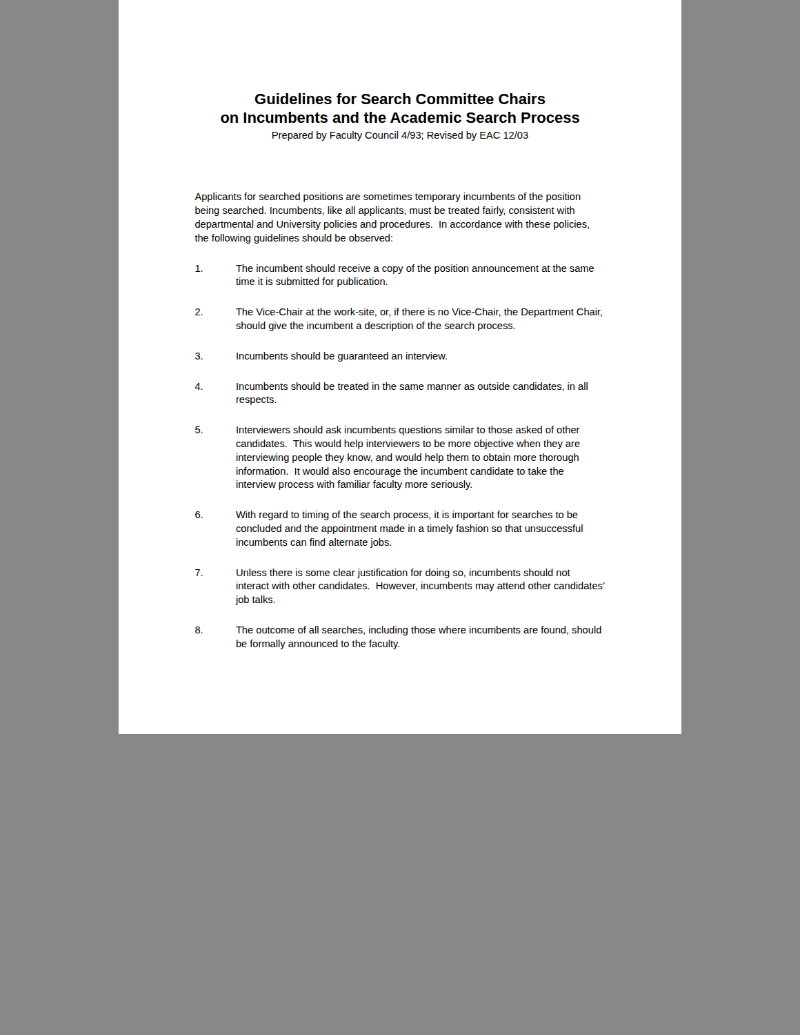Guidelines for Search Committee Chairs
on Incumbents and the Academic Search Process
Prepared by Faculty Council 4/93; Revised by EAC 12/03
Applicants for searched positions are sometimes temporary incumbents of the position being searched. Incumbents, like all applicants, must be treated fairly, consistent with departmental and University policies and procedures. In accordance with these policies, the following guidelines should be observed:
The incumbent should receive a copy of the position announcement at the same time it is submitted for publication.
The Vice-Chair at the work-site, or, if there is no Vice-Chair, the Department Chair, should give the incumbent a description of the search process.
Incumbents should be guaranteed an interview.
Incumbents should be treated in the same manner as outside candidates, in all respects.
Interviewers should ask incumbents questions similar to those asked of other candidates. This would help interviewers to be more objective when they are interviewing people they know, and would help them to obtain more thorough information. It would also encourage the incumbent candidate to take the interview process with familiar faculty more seriously.
With regard to timing of the search process, it is important for searches to be concluded and the appointment made in a timely fashion so that unsuccessful incumbents can find alternate jobs.
Unless there is some clear justification for doing so, incumbents should not interact with other candidates. However, incumbents may attend other candidates’ job talks.
The outcome of all searches, including those where incumbents are found, should be formally announced to the faculty.